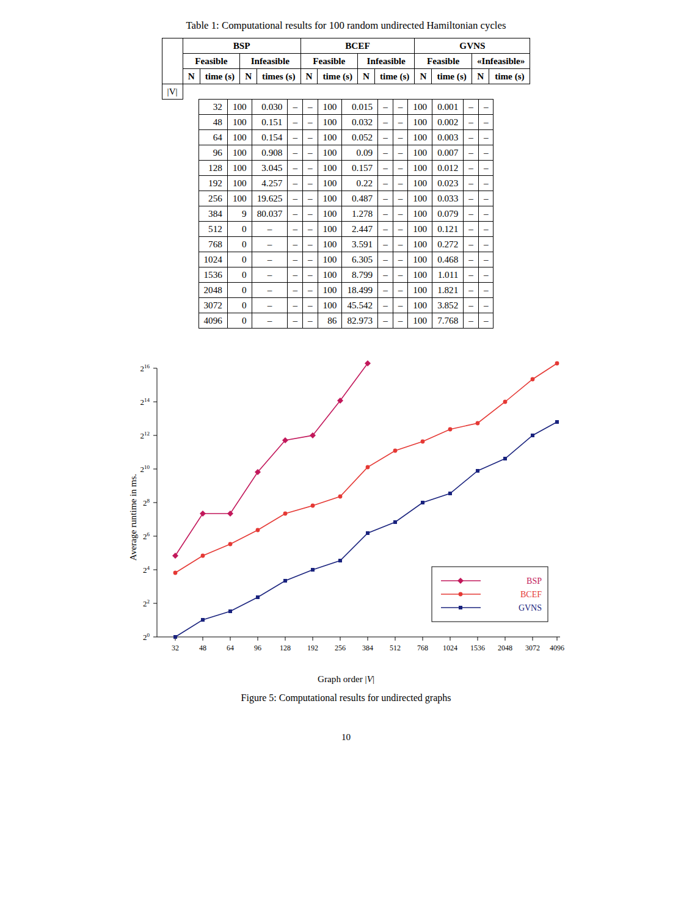Table 1: Computational results for 100 random undirected Hamiltonian cycles
| | BSP | BCEF | GVNS |
| --- | --- | --- | --- |
| Feasible | Infeasible | Feasible | Infeasible | Feasible | «Infeasible» |
| N | time (s) | N | times (s) | N | time (s) | N | time (s) | N | time (s) | N | time (s) |
| /V/ | |
| 32 | 100 | 0.030 | – | – | 100 | 0.015 | – | – | 100 | 0.001 | – | – |
| 48 | 100 | 0.151 | – | – | 100 | 0.032 | – | – | 100 | 0.002 | – | – |
| 64 | 100 | 0.154 | – | – | 100 | 0.052 | – | – | 100 | 0.003 | – | – |
| 96 | 100 | 0.908 | – | – | 100 | 0.09 | – | – | 100 | 0.007 | – | – |
| 128 | 100 | 3.045 | – | – | 100 | 0.157 | – | – | 100 | 0.012 | – | – |
| 192 | 100 | 4.257 | – | – | 100 | 0.22 | – | – | 100 | 0.023 | – | – |
| 256 | 100 | 19.625 | – | – | 100 | 0.487 | – | – | 100 | 0.033 | – | – |
| 384 | 9 | 80.037 | – | – | 100 | 1.278 | – | – | 100 | 0.079 | – | – |
| 512 | 0 | – | – | – | 100 | 2.447 | – | – | 100 | 0.121 | – | – |
| 768 | 0 | – | – | – | 100 | 3.591 | – | – | 100 | 0.272 | – | – |
| 1024 | 0 | – | – | – | 100 | 6.305 | – | – | 100 | 0.468 | – | – |
| 1536 | 0 | – | – | – | 100 | 8.799 | – | – | 100 | 1.011 | – | – |
| 2048 | 0 | – | – | – | 100 | 18.499 | – | – | 100 | 1.821 | – | – |
| 3072 | 0 | – | – | – | 100 | 45.542 | – | – | 100 | 3.852 | – | – |
| 4096 | 0 | – | – | – | 86 | 82.973 | – | – | 100 | 7.768 | – | – |
Average runtime in ms.
20 22 24 26 28 210 212 214 216 32 48 64 96 128 192 256 384 512 768 1024 1536 2048 3072 4096 BSP BCEF GVNS
Graph order |V|
Figure 5: Computational results for undirected graphs
10